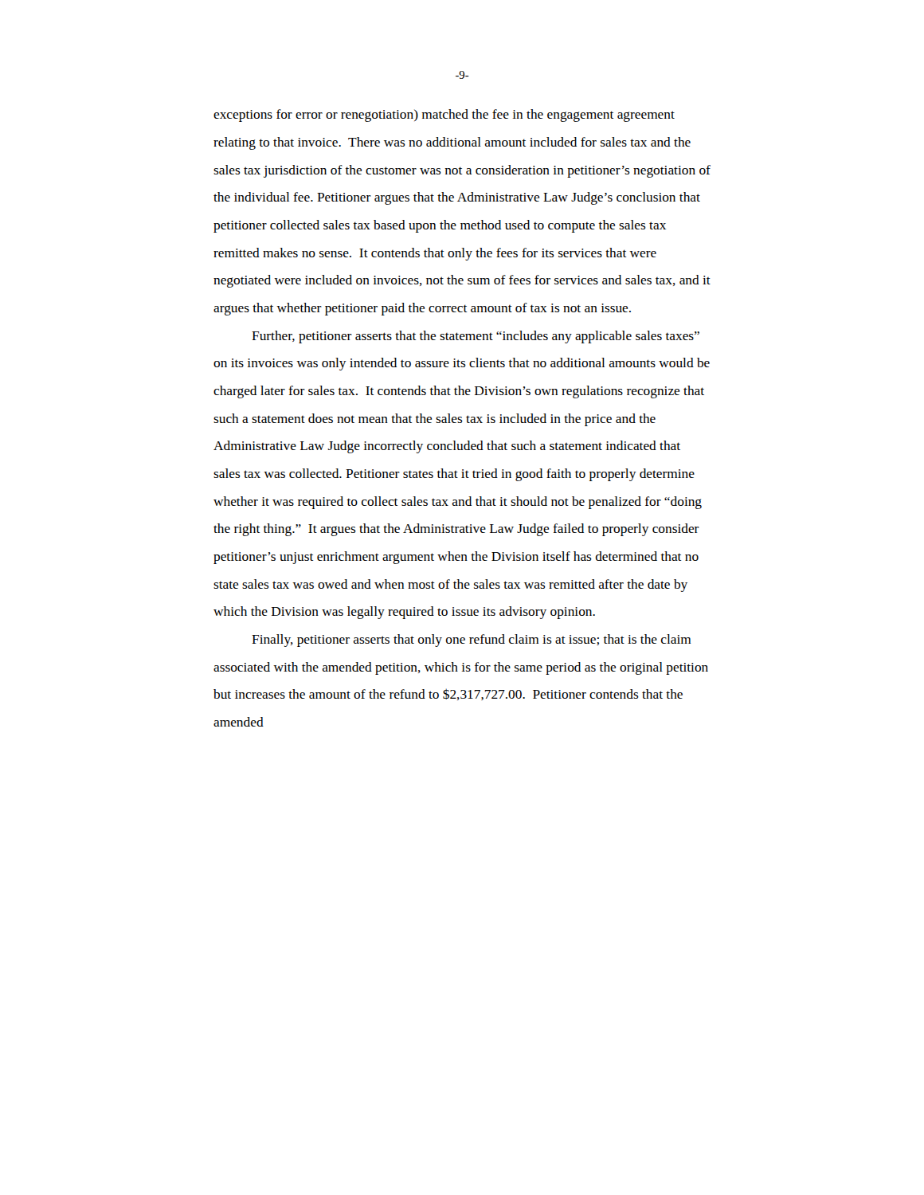-9-
exceptions for error or renegotiation) matched the fee in the engagement agreement relating to that invoice. There was no additional amount included for sales tax and the sales tax jurisdiction of the customer was not a consideration in petitioner’s negotiation of the individual fee. Petitioner argues that the Administrative Law Judge’s conclusion that petitioner collected sales tax based upon the method used to compute the sales tax remitted makes no sense. It contends that only the fees for its services that were negotiated were included on invoices, not the sum of fees for services and sales tax, and it argues that whether petitioner paid the correct amount of tax is not an issue.
Further, petitioner asserts that the statement “includes any applicable sales taxes” on its invoices was only intended to assure its clients that no additional amounts would be charged later for sales tax. It contends that the Division’s own regulations recognize that such a statement does not mean that the sales tax is included in the price and the Administrative Law Judge incorrectly concluded that such a statement indicated that sales tax was collected. Petitioner states that it tried in good faith to properly determine whether it was required to collect sales tax and that it should not be penalized for “doing the right thing.” It argues that the Administrative Law Judge failed to properly consider petitioner’s unjust enrichment argument when the Division itself has determined that no state sales tax was owed and when most of the sales tax was remitted after the date by which the Division was legally required to issue its advisory opinion.
Finally, petitioner asserts that only one refund claim is at issue; that is the claim associated with the amended petition, which is for the same period as the original petition but increases the amount of the refund to $2,317,727.00. Petitioner contends that the amended